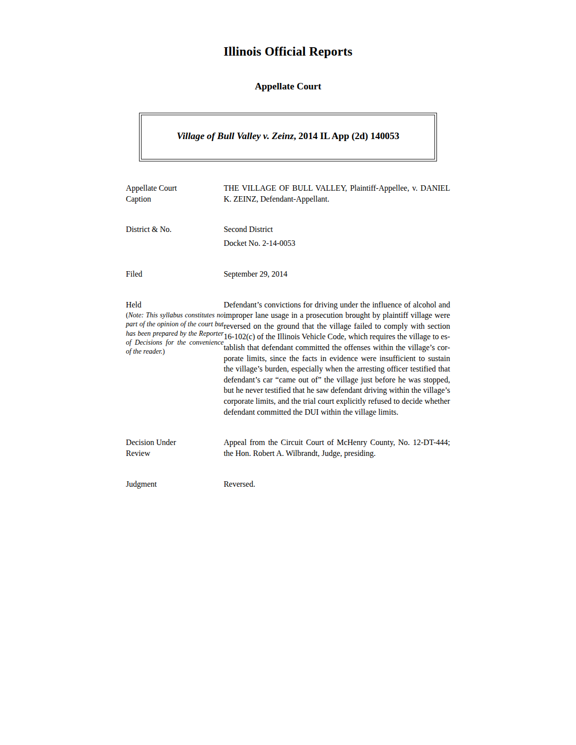Illinois Official Reports
Appellate Court
Village of Bull Valley v. Zeinz, 2014 IL App (2d) 140053
| Appellate Court Caption | THE VILLAGE OF BULL VALLEY, Plaintiff-Appellee, v. DANIEL K. ZEINZ, Defendant-Appellant. |
| District & No. | Second District Docket No. 2-14-0053 |
| Filed | September 29, 2014 |
| Held ( Note: This syllabus constitutes no part of the opinion of the court but has been prepared by the Reporter of Decisions for the convenience of the reader. ) | Defendant’s convictions for driving under the influence of alcohol and improper lane usage in a prosecution brought by plaintiff village were reversed on the ground that the village failed to comply with section 16-102(c) of the Illinois Vehicle Code, which requires the village to establish that defendant committed the offenses within the village’s corporate limits, since the facts in evidence were insufficient to sustain the village’s burden, especially when the arresting officer testified that defendant’s car “came out of” the village just before he was stopped, but he never testified that he saw defendant driving within the village’s corporate limits, and the trial court explicitly refused to decide whether defendant committed the DUI within the village limits. |
| Decision Under Review | Appeal from the Circuit Court of McHenry County, No. 12-DT-444; the Hon. Robert A. Wilbrandt, Judge, presiding. |
| Judgment | Reversed. |